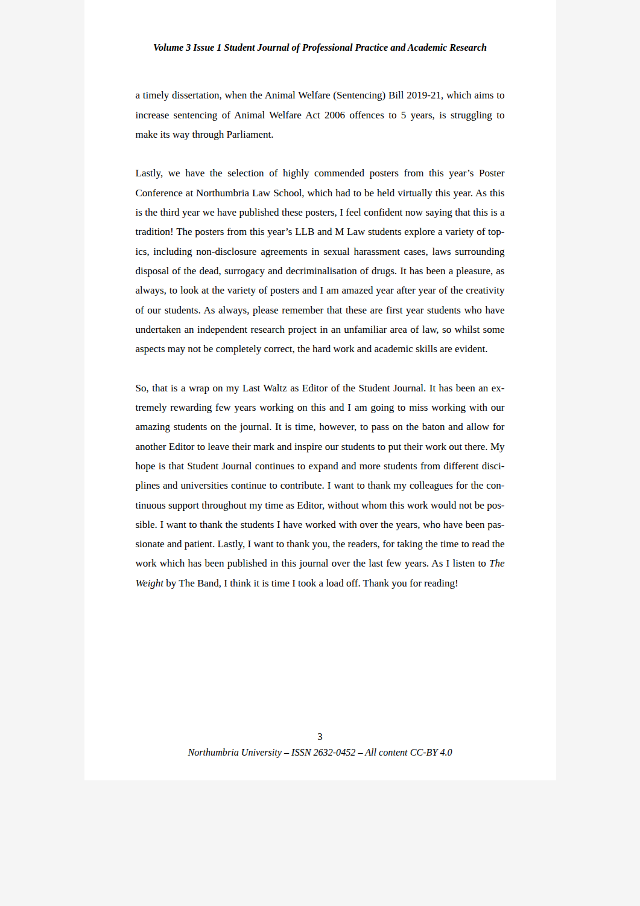Volume 3 Issue 1 Student Journal of Professional Practice and Academic Research
a timely dissertation, when the Animal Welfare (Sentencing) Bill 2019-21, which aims to increase sentencing of Animal Welfare Act 2006 offences to 5 years, is struggling to make its way through Parliament.
Lastly, we have the selection of highly commended posters from this year’s Poster Conference at Northumbria Law School, which had to be held virtually this year. As this is the third year we have published these posters, I feel confident now saying that this is a tradition! The posters from this year’s LLB and M Law students explore a variety of topics, including non-disclosure agreements in sexual harassment cases, laws surrounding disposal of the dead, surrogacy and decriminalisation of drugs. It has been a pleasure, as always, to look at the variety of posters and I am amazed year after year of the creativity of our students. As always, please remember that these are first year students who have undertaken an independent research project in an unfamiliar area of law, so whilst some aspects may not be completely correct, the hard work and academic skills are evident.
So, that is a wrap on my Last Waltz as Editor of the Student Journal. It has been an extremely rewarding few years working on this and I am going to miss working with our amazing students on the journal. It is time, however, to pass on the baton and allow for another Editor to leave their mark and inspire our students to put their work out there. My hope is that Student Journal continues to expand and more students from different disciplines and universities continue to contribute. I want to thank my colleagues for the continuous support throughout my time as Editor, without whom this work would not be possible. I want to thank the students I have worked with over the years, who have been passionate and patient. Lastly, I want to thank you, the readers, for taking the time to read the work which has been published in this journal over the last few years. As I listen to The Weight by The Band, I think it is time I took a load off. Thank you for reading!
3 Northumbria University – ISSN 2632-0452 – All content CC-BY 4.0